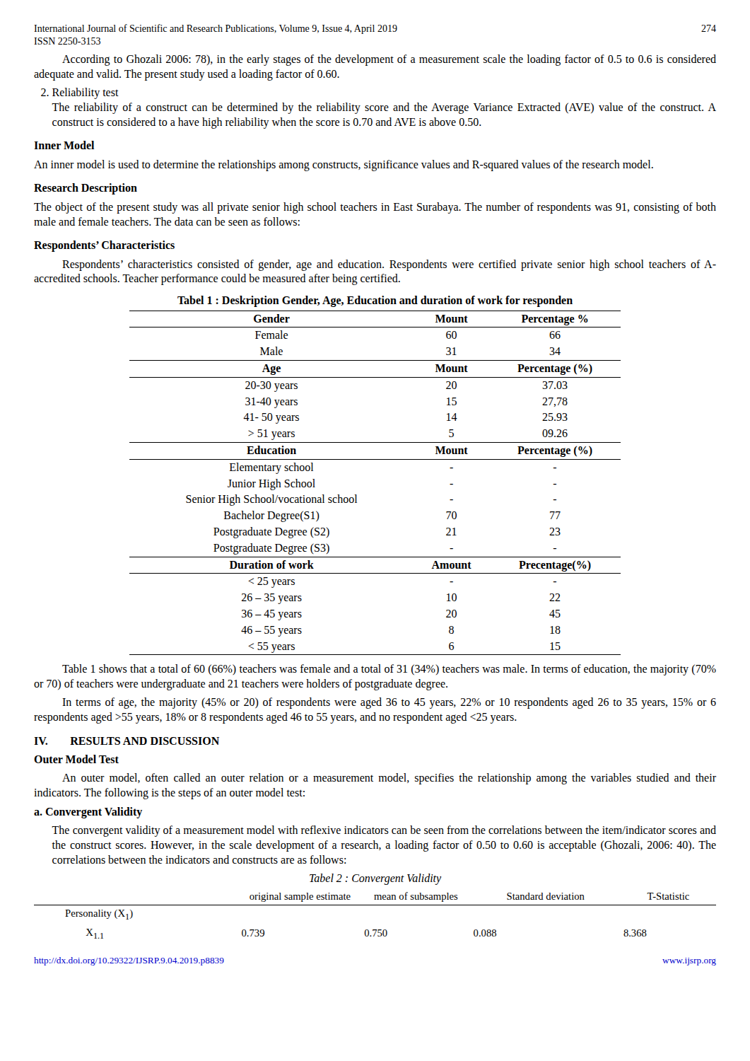International Journal of Scientific and Research Publications, Volume 9, Issue 4, April 2019
ISSN 2250-3153
274
According to Ghozali 2006: 78), in the early stages of the development of a measurement scale the loading factor of 0.5 to 0.6 is considered adequate and valid. The present study used a loading factor of 0.60.
Reliability test
The reliability of a construct can be determined by the reliability score and the Average Variance Extracted (AVE) value of the construct. A construct is considered to a have high reliability when the score is 0.70 and AVE is above 0.50.
Inner Model
An inner model is used to determine the relationships among constructs, significance values and R-squared values of the research model.
Research Description
The object of the present study was all private senior high school teachers in East Surabaya. The number of respondents was 91, consisting of both male and female teachers. The data can be seen as follows:
Respondents’ Characteristics
Respondents’ characteristics consisted of gender, age and education. Respondents were certified private senior high school teachers of A-accredited schools. Teacher performance could be measured after being certified.
Tabel 1 : Deskription Gender, Age, Education and duration of work for responden
| Gender | Mount | Percentage % |
| --- | --- | --- |
| Female | 60 | 66 |
| Male | 31 | 34 |
| Age | Mount | Percentage (%) |
| 20-30 years | 20 | 37.03 |
| 31-40 years | 15 | 27,78 |
| 41- 50 years | 14 | 25.93 |
| > 51 years | 5 | 09.26 |
| Education | Mount | Percentage (%) |
| Elementary school | - | - |
| Junior High School | - | - |
| Senior High School/vocational school | - | - |
| Bachelor Degree(S1) | 70 | 77 |
| Postgraduate Degree (S2) | 21 | 23 |
| Postgraduate Degree (S3) | - | - |
| Duration of work | Amount | Precentage(%) |
| < 25 years | - | - |
| 26 – 35 years | 10 | 22 |
| 36 – 45 years | 20 | 45 |
| 46 – 55 years | 8 | 18 |
| < 55 years | 6 | 15 |
Table 1 shows that a total of 60 (66%) teachers was female and a total of 31 (34%) teachers was male. In terms of education, the majority (70% or 70) of teachers were undergraduate and 21 teachers were holders of postgraduate degree.
In terms of age, the majority (45% or 20) of respondents were aged 36 to 45 years, 22% or 10 respondents aged 26 to 35 years, 15% or 6 respondents aged >55 years, 18% or 8 respondents aged 46 to 55 years, and no respondent aged <25 years.
IV. RESULTS AND DISCUSSION
Outer Model Test
An outer model, often called an outer relation or a measurement model, specifies the relationship among the variables studied and their indicators. The following is the steps of an outer model test:
a. Convergent Validity
The convergent validity of a measurement model with reflexive indicators can be seen from the correlations between the item/indicator scores and the construct scores. However, in the scale development of a research, a loading factor of 0.50 to 0.60 is acceptable (Ghozali, 2006: 40). The correlations between the indicators and constructs are as follows:
Tabel 2 : Convergent Validity
| | original sample estimate | mean of subsamples | Standard deviation | T-Statistic |
| --- | --- | --- | --- | --- |
| Personality (X 1 ) | | | | |
| X 1.1 | 0.739 | 0.750 | 0.088 | 8.368 |
http://dx.doi.org/10.29322/IJSRP.9.04.2019.p8839
www.ijsrp.org